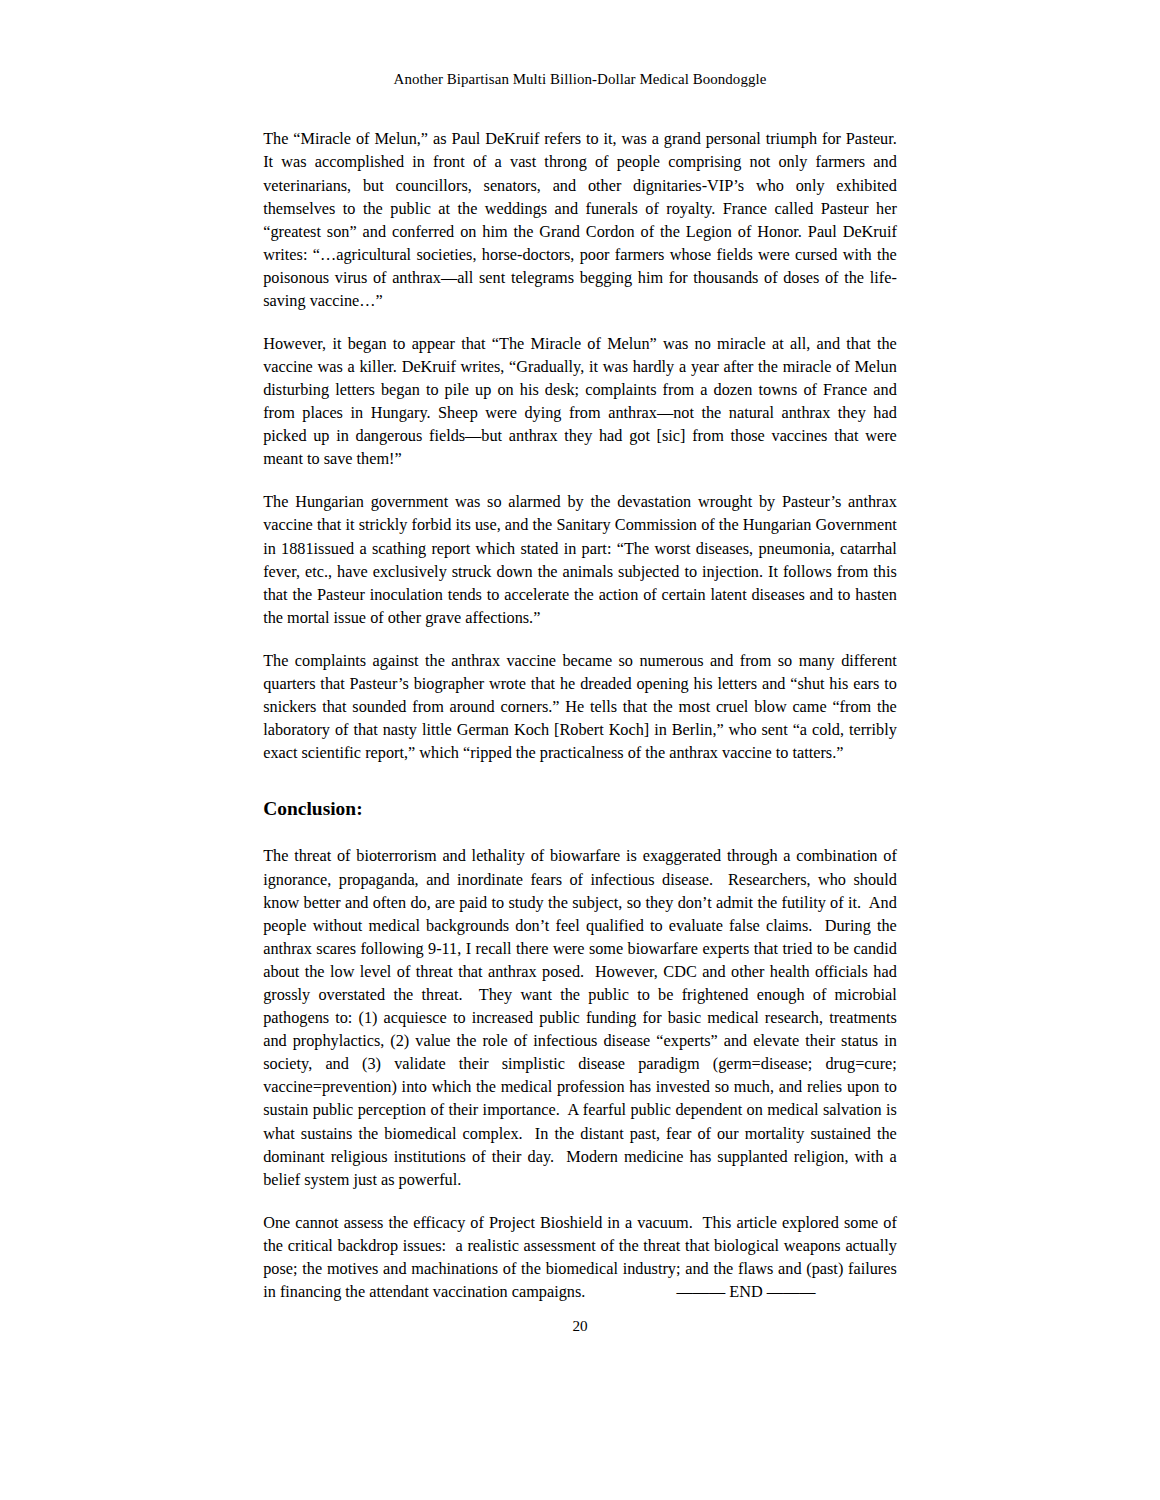Another Bipartisan Multi Billion-Dollar Medical Boondoggle
The “Miracle of Melun,” as Paul DeKruif refers to it, was a grand personal triumph for Pasteur. It was accomplished in front of a vast throng of people comprising not only farmers and veterinarians, but councillors, senators, and other dignitaries-VIP’s who only exhibited themselves to the public at the weddings and funerals of royalty. France called Pasteur her “greatest son” and conferred on him the Grand Cordon of the Legion of Honor. Paul DeKruif writes: “…agricultural societies, horse-doctors, poor farmers whose fields were cursed with the poisonous virus of anthrax—all sent telegrams begging him for thousands of doses of the life-saving vaccine…”
However, it began to appear that “The Miracle of Melun” was no miracle at all, and that the vaccine was a killer. DeKruif writes, “Gradually, it was hardly a year after the miracle of Melun disturbing letters began to pile up on his desk; complaints from a dozen towns of France and from places in Hungary. Sheep were dying from anthrax—not the natural anthrax they had picked up in dangerous fields—but anthrax they had got [sic] from those vaccines that were meant to save them!”
The Hungarian government was so alarmed by the devastation wrought by Pasteur’s anthrax vaccine that it strickly forbid its use, and the Sanitary Commission of the Hungarian Government in 1881issued a scathing report which stated in part: “The worst diseases, pneumonia, catarrhal fever, etc., have exclusively struck down the animals subjected to injection. It follows from this that the Pasteur inoculation tends to accelerate the action of certain latent diseases and to hasten the mortal issue of other grave affections.”
The complaints against the anthrax vaccine became so numerous and from so many different quarters that Pasteur’s biographer wrote that he dreaded opening his letters and “shut his ears to snickers that sounded from around corners.” He tells that the most cruel blow came “from the laboratory of that nasty little German Koch [Robert Koch] in Berlin,” who sent “a cold, terribly exact scientific report,” which “ripped the practicalness of the anthrax vaccine to tatters.”
Conclusion:
The threat of bioterrorism and lethality of biowarfare is exaggerated through a combination of ignorance, propaganda, and inordinate fears of infectious disease. Researchers, who should know better and often do, are paid to study the subject, so they don’t admit the futility of it. And people without medical backgrounds don’t feel qualified to evaluate false claims. During the anthrax scares following 9-11, I recall there were some biowarfare experts that tried to be candid about the low level of threat that anthrax posed. However, CDC and other health officials had grossly overstated the threat. They want the public to be frightened enough of microbial pathogens to: (1) acquiesce to increased public funding for basic medical research, treatments and prophylactics, (2) value the role of infectious disease “experts” and elevate their status in society, and (3) validate their simplistic disease paradigm (germ=disease; drug=cure; vaccine=prevention) into which the medical profession has invested so much, and relies upon to sustain public perception of their importance. A fearful public dependent on medical salvation is what sustains the biomedical complex. In the distant past, fear of our mortality sustained the dominant religious institutions of their day. Modern medicine has supplanted religion, with a belief system just as powerful.
One cannot assess the efficacy of Project Bioshield in a vacuum. This article explored some of the critical backdrop issues: a realistic assessment of the threat that biological weapons actually pose; the motives and machinations of the biomedical industry; and the flaws and (past) failures in financing the attendant vaccination campaigns.——— END ———
20